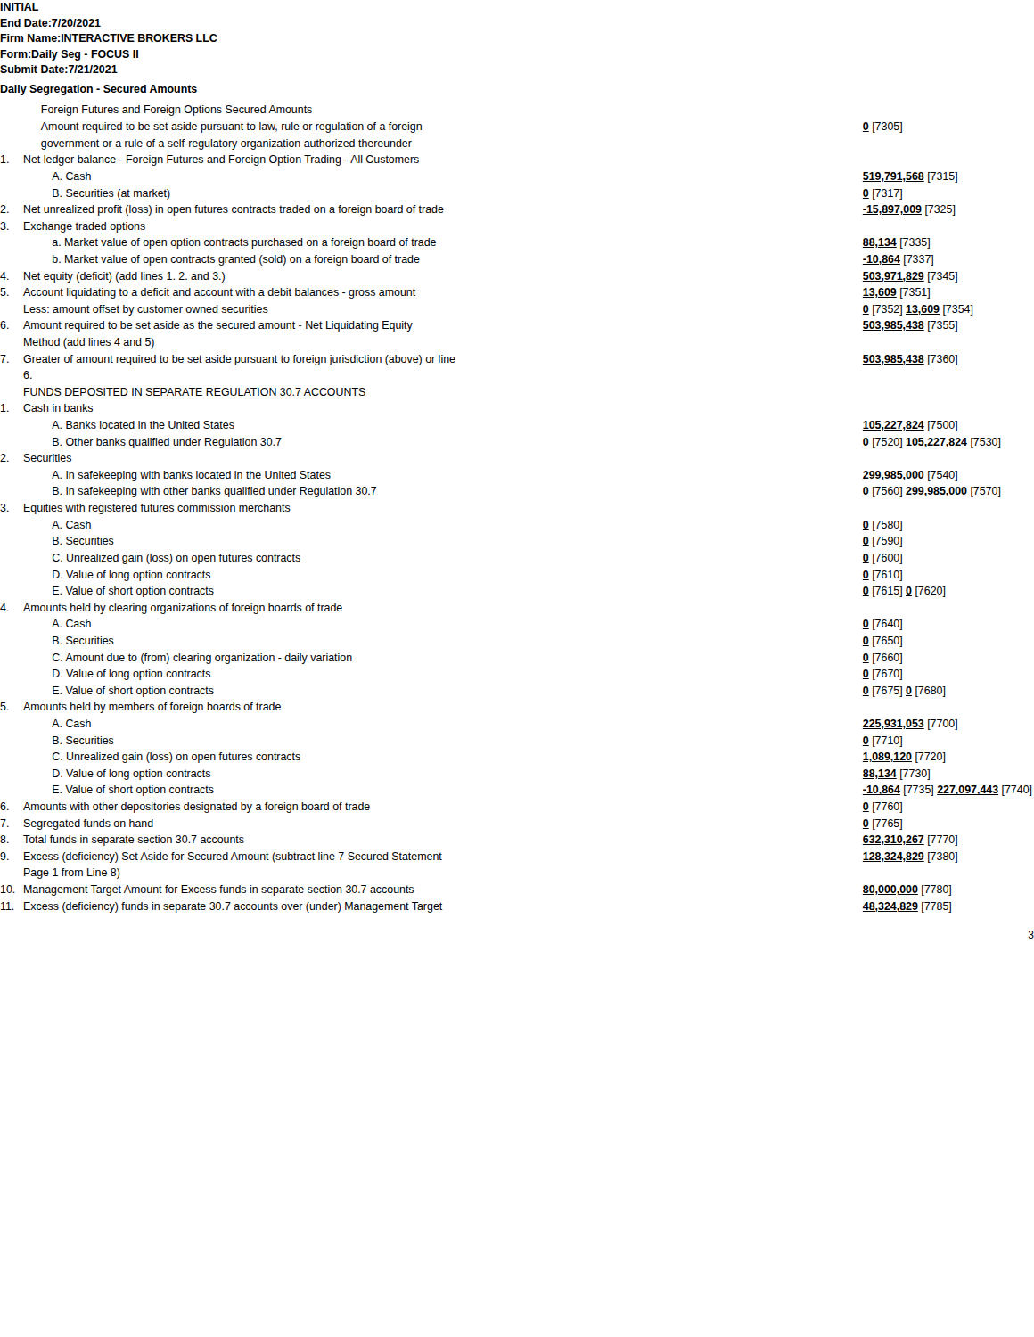INITIAL
End Date:7/20/2021
Firm Name:INTERACTIVE BROKERS LLC
Form:Daily Seg - FOCUS II
Submit Date:7/21/2021
Daily Segregation - Secured Amounts
| | Foreign Futures and Foreign Options Secured Amounts | |
| | Amount required to be set aside pursuant to law, rule or regulation of a foreign | 0 [7305] |
| | government or a rule of a self-regulatory organization authorized thereunder | |
| 1. | Net ledger balance - Foreign Futures and Foreign Option Trading - All Customers | |
| | A. Cash | 519,791,568 [7315] |
| | B. Securities (at market) | 0 [7317] |
| 2. | Net unrealized profit (loss) in open futures contracts traded on a foreign board of trade | -15,897,009 [7325] |
| 3. | Exchange traded options | |
| | a. Market value of open option contracts purchased on a foreign board of trade | 88,134 [7335] |
| | b. Market value of open contracts granted (sold) on a foreign board of trade | -10,864 [7337] |
| 4. | Net equity (deficit) (add lines 1. 2. and 3.) | 503,971,829 [7345] |
| 5. | Account liquidating to a deficit and account with a debit balances - gross amount | 13,609 [7351] |
| | Less: amount offset by customer owned securities | 0 [7352] 13,609 [7354] |
| 6. | Amount required to be set aside as the secured amount - Net Liquidating Equity | 503,985,438 [7355] |
| | Method (add lines 4 and 5) | |
| 7. | Greater of amount required to be set aside pursuant to foreign jurisdiction (above) or line | 503,985,438 [7360] |
| | 6. | |
| | FUNDS DEPOSITED IN SEPARATE REGULATION 30.7 ACCOUNTS | |
| 1. | Cash in banks | |
| | A. Banks located in the United States | 105,227,824 [7500] |
| | B. Other banks qualified under Regulation 30.7 | 0 [7520] 105,227,824 [7530] |
| 2. | Securities | |
| | A. In safekeeping with banks located in the United States | 299,985,000 [7540] |
| | B. In safekeeping with other banks qualified under Regulation 30.7 | 0 [7560] 299,985,000 [7570] |
| 3. | Equities with registered futures commission merchants | |
| | A. Cash | 0 [7580] |
| | B. Securities | 0 [7590] |
| | C. Unrealized gain (loss) on open futures contracts | 0 [7600] |
| | D. Value of long option contracts | 0 [7610] |
| | E. Value of short option contracts | 0 [7615] 0 [7620] |
| 4. | Amounts held by clearing organizations of foreign boards of trade | |
| | A. Cash | 0 [7640] |
| | B. Securities | 0 [7650] |
| | C. Amount due to (from) clearing organization - daily variation | 0 [7660] |
| | D. Value of long option contracts | 0 [7670] |
| | E. Value of short option contracts | 0 [7675] 0 [7680] |
| 5. | Amounts held by members of foreign boards of trade | |
| | A. Cash | 225,931,053 [7700] |
| | B. Securities | 0 [7710] |
| | C. Unrealized gain (loss) on open futures contracts | 1,089,120 [7720] |
| | D. Value of long option contracts | 88,134 [7730] |
| | E. Value of short option contracts | -10,864 [7735] 227,097,443 [7740] |
| 6. | Amounts with other depositories designated by a foreign board of trade | 0 [7760] |
| 7. | Segregated funds on hand | 0 [7765] |
| 8. | Total funds in separate section 30.7 accounts | 632,310,267 [7770] |
| 9. | Excess (deficiency) Set Aside for Secured Amount (subtract line 7 Secured Statement | 128,324,829 [7380] |
| | Page 1 from Line 8) | |
| 10. | Management Target Amount for Excess funds in separate section 30.7 accounts | 80,000,000 [7780] |
| 11. | Excess (deficiency) funds in separate 30.7 accounts over (under) Management Target | 48,324,829 [7785] |
3